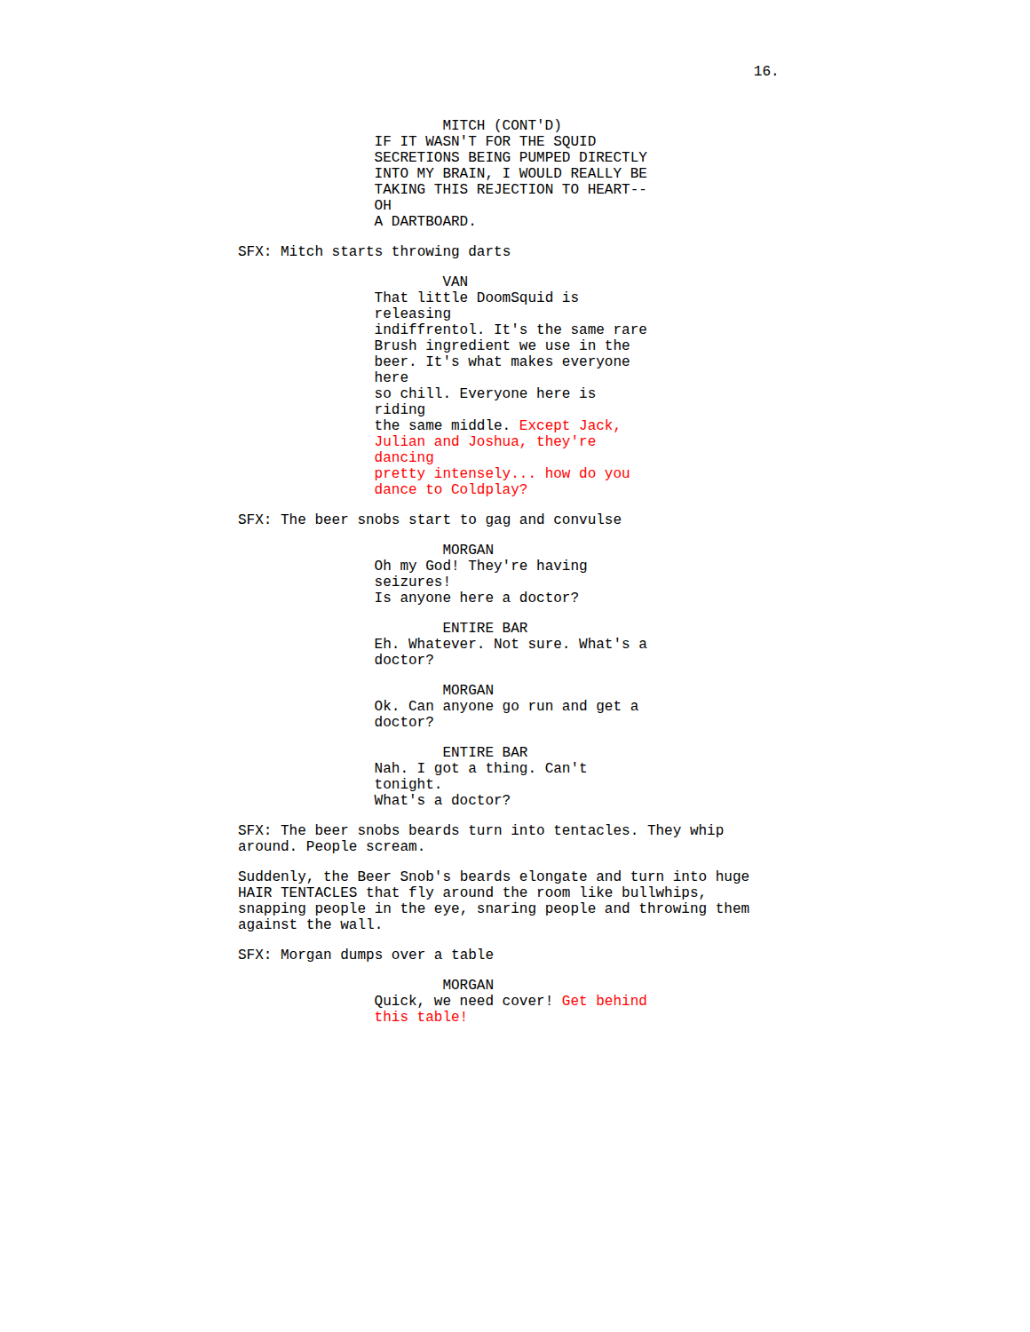16.
MITCH (CONT'D)
IF IT WASN'T FOR THE SQUID SECRETIONS BEING PUMPED DIRECTLY INTO MY BRAIN, I WOULD REALLY BE TAKING THIS REJECTION TO HEART-- OH A DARTBOARD.
SFX: Mitch starts throwing darts
VAN
That little DoomSquid is releasing indiffrentol. It's the same rare Brush ingredient we use in the beer. It's what makes everyone here so chill. Everyone here is riding the same middle. Except Jack, Julian and Joshua, they're dancing pretty intensely... how do you dance to Coldplay?
SFX: The beer snobs start to gag and convulse
MORGAN
Oh my God! They're having seizures! Is anyone here a doctor?
ENTIRE BAR
Eh. Whatever. Not sure. What's a doctor?
MORGAN
Ok. Can anyone go run and get a doctor?
ENTIRE BAR
Nah. I got a thing. Can't tonight. What's a doctor?
SFX: The beer snobs beards turn into tentacles. They whip around. People scream.
Suddenly, the Beer Snob's beards elongate and turn into huge HAIR TENTACLES that fly around the room like bullwhips, snapping people in the eye, snaring people and throwing them against the wall.
SFX: Morgan dumps over a table
MORGAN
Quick, we need cover! Get behind this table!